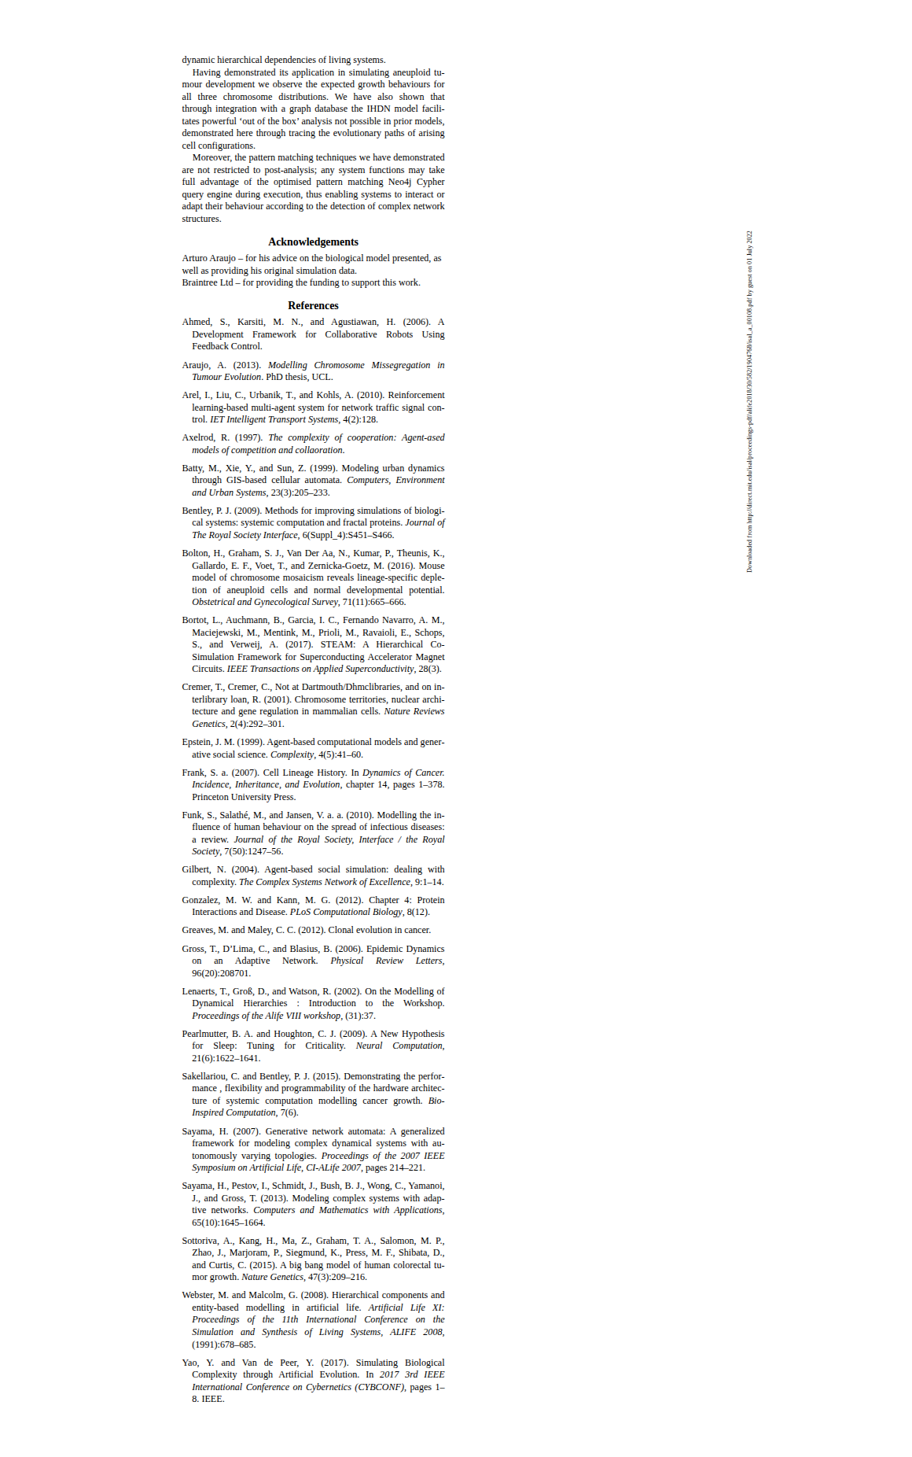Downloaded from http://direct.mit.edu/isal/proceedings-pdf/alife2018/30/582/1904768/isal_a_00108.pdf by guest on 01 July 2022
dynamic hierarchical dependencies of living systems.
Having demonstrated its application in simulating aneuploid tumour development we observe the expected growth behaviours for all three chromosome distributions. We have also shown that through integration with a graph database the IHDN model facilitates powerful ‘out of the box’ analysis not possible in prior models, demonstrated here through tracing the evolutionary paths of arising cell configurations.
Moreover, the pattern matching techniques we have demonstrated are not restricted to post-analysis; any system functions may take full advantage of the optimised pattern matching Neo4j Cypher query engine during execution, thus enabling systems to interact or adapt their behaviour according to the detection of complex network structures.
Acknowledgements
Arturo Araujo – for his advice on the biological model presented, as well as providing his original simulation data.
Braintree Ltd – for providing the funding to support this work.
References
Ahmed, S., Karsiti, M. N., and Agustiawan, H. (2006). A Development Framework for Collaborative Robots Using Feedback Control.
Araujo, A. (2013). Modelling Chromosome Missegregation in Tumour Evolution. PhD thesis, UCL.
Arel, I., Liu, C., Urbanik, T., and Kohls, A. (2010). Reinforcement learning-based multi-agent system for network traffic signal control. IET Intelligent Transport Systems, 4(2):128.
Axelrod, R. (1997). The complexity of cooperation: Agent-ased models of competition and collaoration.
Batty, M., Xie, Y., and Sun, Z. (1999). Modeling urban dynamics through GIS-based cellular automata. Computers, Environment and Urban Systems, 23(3):205–233.
Bentley, P. J. (2009). Methods for improving simulations of biological systems: systemic computation and fractal proteins. Journal of The Royal Society Interface, 6(Suppl_4):S451–S466.
Bolton, H., Graham, S. J., Van Der Aa, N., Kumar, P., Theunis, K., Gallardo, E. F., Voet, T., and Zernicka-Goetz, M. (2016). Mouse model of chromosome mosaicism reveals lineage-specific depletion of aneuploid cells and normal developmental potential. Obstetrical and Gynecological Survey, 71(11):665–666.
Bortot, L., Auchmann, B., Garcia, I. C., Fernando Navarro, A. M., Maciejewski, M., Mentink, M., Prioli, M., Ravaioli, E., Schops, S., and Verweij, A. (2017). STEAM: A Hierarchical Co-Simulation Framework for Superconducting Accelerator Magnet Circuits. IEEE Transactions on Applied Superconductivity, 28(3).
Cremer, T., Cremer, C., Not at Dartmouth/Dhmclibraries, and on interlibrary loan, R. (2001). Chromosome territories, nuclear architecture and gene regulation in mammalian cells. Nature Reviews Genetics, 2(4):292–301.
Epstein, J. M. (1999). Agent-based computational models and generative social science. Complexity, 4(5):41–60.
Frank, S. a. (2007). Cell Lineage History. In Dynamics of Cancer. Incidence, Inheritance, and Evolution, chapter 14, pages 1–378. Princeton University Press.
Funk, S., Salathé, M., and Jansen, V. a. a. (2010). Modelling the influence of human behaviour on the spread of infectious diseases: a review. Journal of the Royal Society, Interface / the Royal Society, 7(50):1247–56.
Gilbert, N. (2004). Agent-based social simulation: dealing with complexity. The Complex Systems Network of Excellence, 9:1–14.
Gonzalez, M. W. and Kann, M. G. (2012). Chapter 4: Protein Interactions and Disease. PLoS Computational Biology, 8(12).
Greaves, M. and Maley, C. C. (2012). Clonal evolution in cancer.
Gross, T., D’Lima, C., and Blasius, B. (2006). Epidemic Dynamics on an Adaptive Network. Physical Review Letters, 96(20):208701.
Lenaerts, T., Groß, D., and Watson, R. (2002). On the Modelling of Dynamical Hierarchies : Introduction to the Workshop. Proceedings of the Alife VIII workshop, (31):37.
Pearlmutter, B. A. and Houghton, C. J. (2009). A New Hypothesis for Sleep: Tuning for Criticality. Neural Computation, 21(6):1622–1641.
Sakellariou, C. and Bentley, P. J. (2015). Demonstrating the performance , flexibility and programmability of the hardware architecture of systemic computation modelling cancer growth. Bio-Inspired Computation, 7(6).
Sayama, H. (2007). Generative network automata: A generalized framework for modeling complex dynamical systems with autonomously varying topologies. Proceedings of the 2007 IEEE Symposium on Artificial Life, CI-ALife 2007, pages 214–221.
Sayama, H., Pestov, I., Schmidt, J., Bush, B. J., Wong, C., Yamanoi, J., and Gross, T. (2013). Modeling complex systems with adaptive networks. Computers and Mathematics with Applications, 65(10):1645–1664.
Sottoriva, A., Kang, H., Ma, Z., Graham, T. A., Salomon, M. P., Zhao, J., Marjoram, P., Siegmund, K., Press, M. F., Shibata, D., and Curtis, C. (2015). A big bang model of human colorectal tumor growth. Nature Genetics, 47(3):209–216.
Webster, M. and Malcolm, G. (2008). Hierarchical components and entity-based modelling in artificial life. Artificial Life XI: Proceedings of the 11th International Conference on the Simulation and Synthesis of Living Systems, ALIFE 2008, (1991):678–685.
Yao, Y. and Van de Peer, Y. (2017). Simulating Biological Complexity through Artificial Evolution. In 2017 3rd IEEE International Conference on Cybernetics (CYBCONF), pages 1–8. IEEE.